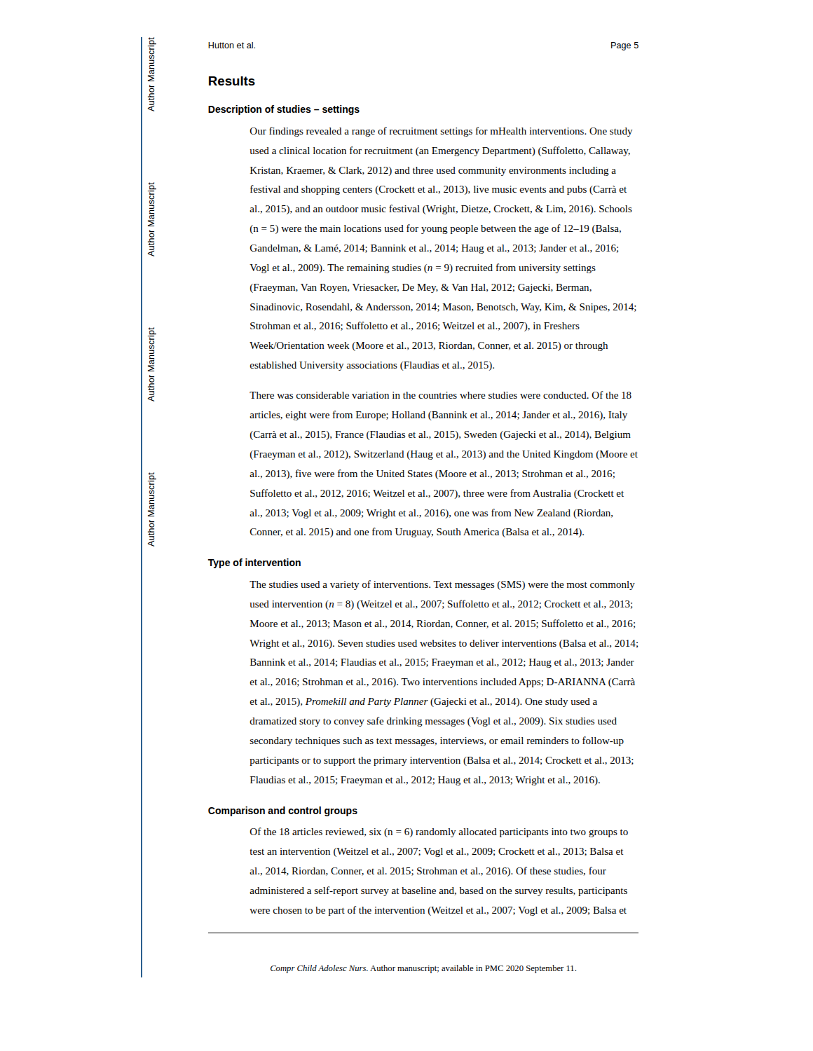Author Manuscript
Author Manuscript
Author Manuscript
Author Manuscript
Hutton et al. Page 5
Results
Description of studies – settings
Our findings revealed a range of recruitment settings for mHealth interventions. One study used a clinical location for recruitment (an Emergency Department) (Suffoletto, Callaway, Kristan, Kraemer, & Clark, 2012) and three used community environments including a festival and shopping centers (Crockett et al., 2013), live music events and pubs (Carrà et al., 2015), and an outdoor music festival (Wright, Dietze, Crockett, & Lim, 2016). Schools (n = 5) were the main locations used for young people between the age of 12–19 (Balsa, Gandelman, & Lamé, 2014; Bannink et al., 2014; Haug et al., 2013; Jander et al., 2016; Vogl et al., 2009). The remaining studies (n = 9) recruited from university settings (Fraeyman, Van Royen, Vriesacker, De Mey, & Van Hal, 2012; Gajecki, Berman, Sinadinovic, Rosendahl, & Andersson, 2014; Mason, Benotsch, Way, Kim, & Snipes, 2014; Strohman et al., 2016; Suffoletto et al., 2016; Weitzel et al., 2007), in Freshers Week/Orientation week (Moore et al., 2013, Riordan, Conner, et al. 2015) or through established University associations (Flaudias et al., 2015).
There was considerable variation in the countries where studies were conducted. Of the 18 articles, eight were from Europe; Holland (Bannink et al., 2014; Jander et al., 2016), Italy (Carrà et al., 2015), France (Flaudias et al., 2015), Sweden (Gajecki et al., 2014), Belgium (Fraeyman et al., 2012), Switzerland (Haug et al., 2013) and the United Kingdom (Moore et al., 2013), five were from the United States (Moore et al., 2013; Strohman et al., 2016; Suffoletto et al., 2012, 2016; Weitzel et al., 2007), three were from Australia (Crockett et al., 2013; Vogl et al., 2009; Wright et al., 2016), one was from New Zealand (Riordan, Conner, et al. 2015) and one from Uruguay, South America (Balsa et al., 2014).
Type of intervention
The studies used a variety of interventions. Text messages (SMS) were the most commonly used intervention (n = 8) (Weitzel et al., 2007; Suffoletto et al., 2012; Crockett et al., 2013; Moore et al., 2013; Mason et al., 2014, Riordan, Conner, et al. 2015; Suffoletto et al., 2016; Wright et al., 2016). Seven studies used websites to deliver interventions (Balsa et al., 2014; Bannink et al., 2014; Flaudias et al., 2015; Fraeyman et al., 2012; Haug et al., 2013; Jander et al., 2016; Strohman et al., 2016). Two interventions included Apps; D-ARIANNA (Carrà et al., 2015), Promekill and Party Planner (Gajecki et al., 2014). One study used a dramatized story to convey safe drinking messages (Vogl et al., 2009). Six studies used secondary techniques such as text messages, interviews, or email reminders to follow-up participants or to support the primary intervention (Balsa et al., 2014; Crockett et al., 2013; Flaudias et al., 2015; Fraeyman et al., 2012; Haug et al., 2013; Wright et al., 2016).
Comparison and control groups
Of the 18 articles reviewed, six (n = 6) randomly allocated participants into two groups to test an intervention (Weitzel et al., 2007; Vogl et al., 2009; Crockett et al., 2013; Balsa et al., 2014, Riordan, Conner, et al. 2015; Strohman et al., 2016). Of these studies, four administered a self-report survey at baseline and, based on the survey results, participants were chosen to be part of the intervention (Weitzel et al., 2007; Vogl et al., 2009; Balsa et
Compr Child Adolesc Nurs. Author manuscript; available in PMC 2020 September 11.